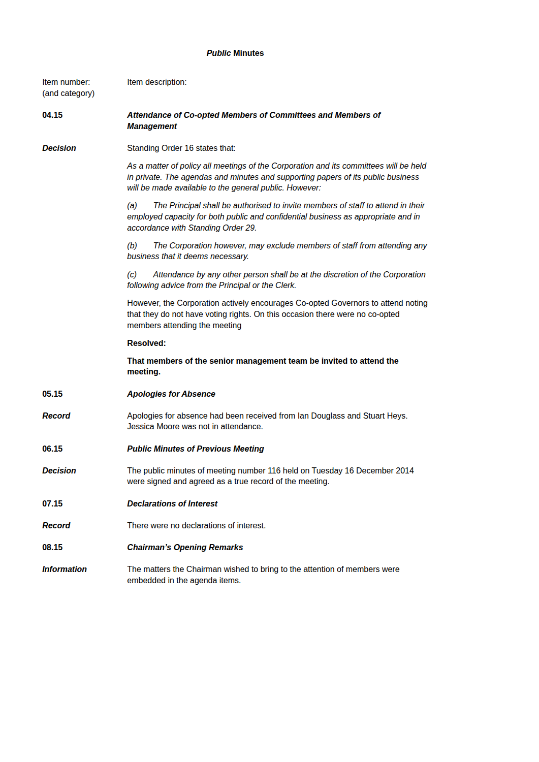Public Minutes
| Item number: (and category) | Item description: |
| 04.15 | Attendance of Co-opted Members of Committees and Members of Management |
| Decision | Standing Order 16 states that: As a matter of policy all meetings of the Corporation and its committees will be held in private. The agendas and minutes and supporting papers of its public business will be made available to the general public. However: (a) The Principal shall be authorised to invite members of staff to attend in their employed capacity for both public and confidential business as appropriate and in accordance with Standing Order 29. (b) The Corporation however, may exclude members of staff from attending any business that it deems necessary. (c) Attendance by any other person shall be at the discretion of the Corporation following advice from the Principal or the Clerk. However, the Corporation actively encourages Co-opted Governors to attend noting that they do not have voting rights. On this occasion there were no co-opted members attending the meeting Resolved: That members of the senior management team be invited to attend the meeting. |
| 05.15 | Apologies for Absence |
| Record | Apologies for absence had been received from Ian Douglass and Stuart Heys. Jessica Moore was not in attendance. |
| 06.15 | Public Minutes of Previous Meeting |
| Decision | The public minutes of meeting number 116 held on Tuesday 16 December 2014 were signed and agreed as a true record of the meeting. |
| 07.15 | Declarations of Interest |
| Record | There were no declarations of interest. |
| 08.15 | Chairman’s Opening Remarks |
| Information | The matters the Chairman wished to bring to the attention of members were embedded in the agenda items. |